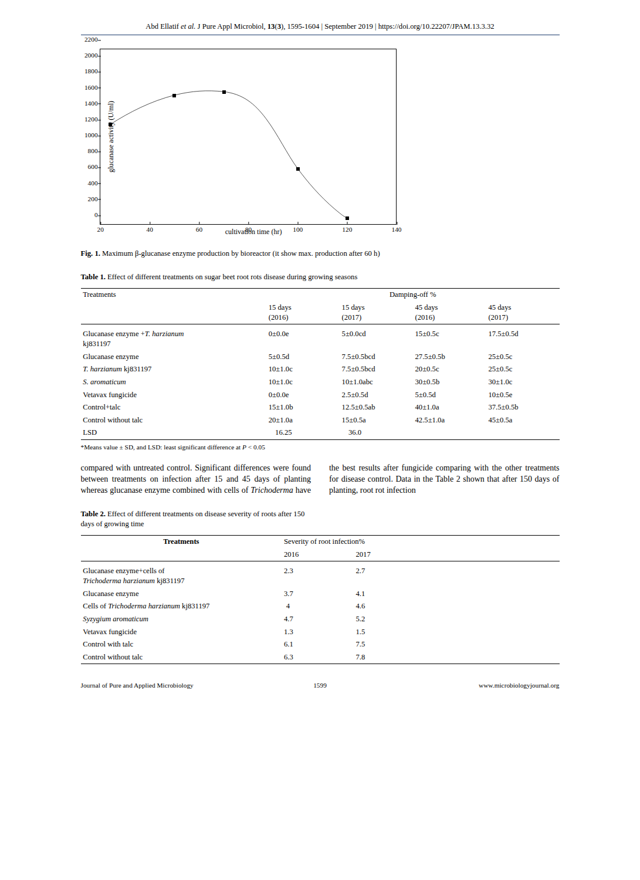Abd Ellatif et al. J Pure Appl Microbiol, 13(3), 1595-1604 | September 2019 | https://doi.org/10.22207/JPAM.13.3.32
glucanase activity (U/ml)
0
200
400
600
800
1000
1200
1400
1600
1800
2000
2200
20
40
60
80
100
120
140
cultivation time (hr)
Fig. 1. Maximum β-glucanase enzyme production by bioreactor (it show max. production after 60 h)
Table 1. Effect of different treatments on sugar beet root rots disease during growing seasons
| Treatments | Damping-off % |
| --- | --- |
| | 15 days (2016) | 15 days (2017) | 45 days (2016) | 45 days (2017) |
| Glucanase enzyme + T. harzianum kj831197 | 0±0.0e | 5±0.0cd | 15±0.5c | 17.5±0.5d |
| Glucanase enzyme | 5±0.5d | 7.5±0.5bcd | 27.5±0.5b | 25±0.5c |
| T. harzianum kj831197 | 10±1.0c | 7.5±0.5bcd | 20±0.5c | 25±0.5c |
| S. aromaticum | 10±1.0c | 10±1.0abc | 30±0.5b | 30±1.0c |
| Vetavax fungicide | 0±0.0e | 2.5±0.5d | 5±0.5d | 10±0.5e |
| Control+talc | 15±1.0b | 12.5±0.5ab | 40±1.0a | 37.5±0.5b |
| Control without talc | 20±1.0a | 15±0.5a | 42.5±1.0a | 45±0.5a |
| LSD | 16.25 | 36.0 | | |
*Means value ± SD, and LSD: least significant difference at P < 0.05
compared with untreated control. Significant differences were found between treatments on infection after 15 and 45 days of planting whereas glucanase enzyme combined with cells of Trichoderma have the best results after fungicide comparing with the other treatments for disease control. Data in the Table 2 shown that after 150 days of planting, root rot infection
Table 2. Effect of different treatments on disease severity of roots after 150
days of growing time
| Treatments | Severity of root infection% | |
| --- | --- | --- |
| | 2016 | 2017 | |
| Glucanase enzyme+cells of Trichoderma harzianum kj831197 | 2.3 | 2.7 | |
| Glucanase enzyme | 3.7 | 4.1 | |
| Cells of Trichoderma harzianum kj831197 | 4 | 4.6 | |
| Syzygium aromaticum | 4.7 | 5.2 | |
| Vetavax fungicide | 1.3 | 1.5 | |
| Control with talc | 6.1 | 7.5 | |
| Control without talc | 6.3 | 7.8 | |
Journal of Pure and Applied Microbiology
1599
www.microbiologyjournal.org